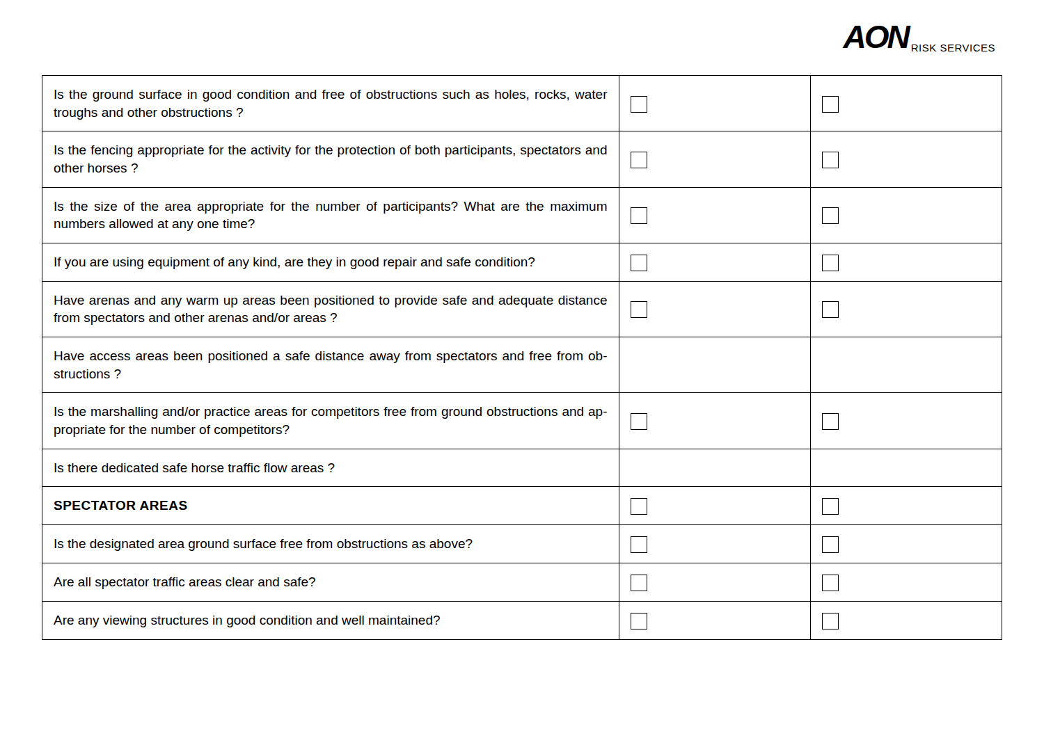AON RISK SERVICES
| Is the ground surface in good condition and free of obstructions such as holes, rocks, water troughs and other obstructions ? | | |
| Is the fencing appropriate for the activity for the protection of both participants, spectators and other horses ? | | |
| Is the size of the area appropriate for the number of participants? What are the maximum numbers allowed at any one time? | | |
| If you are using equipment of any kind, are they in good repair and safe condition? | | |
| Have arenas and any warm up areas been positioned to provide safe and adequate distance from spectators and other arenas and/or areas ? | | |
| Have access areas been positioned a safe distance away from spectators and free from obstructions ? | | |
| Is the marshalling and/or practice areas for competitors free from ground obstructions and appropriate for the number of competitors? | | |
| Is there dedicated safe horse traffic flow areas ? | | |
| SPECTATOR AREAS | | |
| Is the designated area ground surface free from obstructions as above? | | |
| Are all spectator traffic areas clear and safe? | | |
| Are any viewing structures in good condition and well maintained? | | |